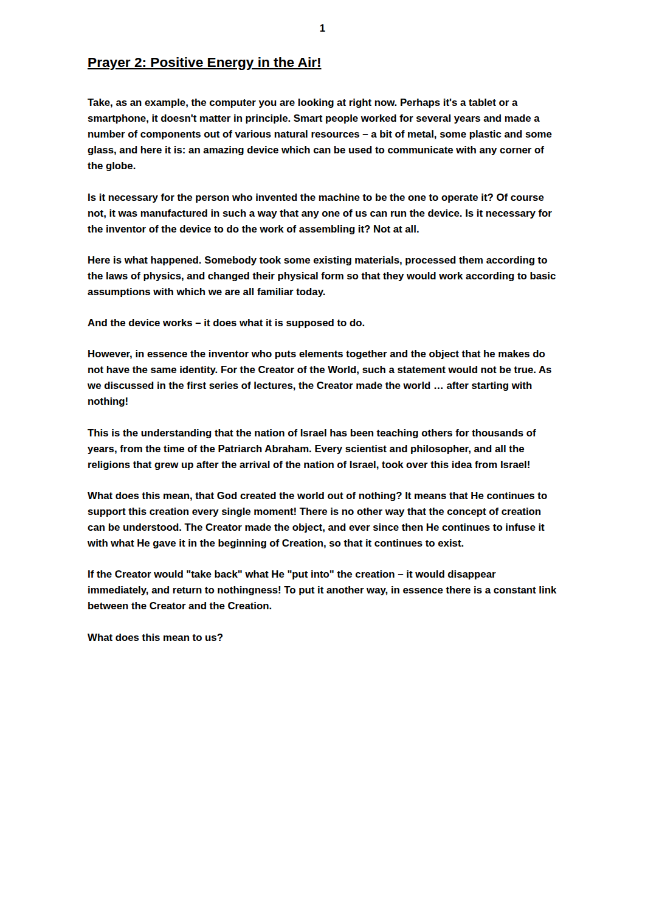1
Prayer 2: Positive Energy in the Air!
Take, as an example, the computer you are looking at right now. Perhaps it's a tablet or a smartphone, it doesn't matter in principle. Smart people worked for several years and made a number of components out of various natural resources – a bit of metal, some plastic and some glass, and here it is: an amazing device which can be used to communicate with any corner of the globe.
Is it necessary for the person who invented the machine to be the one to operate it? Of course not, it was manufactured in such a way that any one of us can run the device. Is it necessary for the inventor of the device to do the work of assembling it? Not at all.
Here is what happened. Somebody took some existing materials, processed them according to the laws of physics, and changed their physical form so that they would work according to basic assumptions with which we are all familiar today.
And the device works – it does what it is supposed to do.
However, in essence the inventor who puts elements together and the object that he makes do not have the same identity. For the Creator of the World, such a statement would not be true. As we discussed in the first series of lectures, the Creator made the world … after starting with nothing!
This is the understanding that the nation of Israel has been teaching others for thousands of years, from the time of the Patriarch Abraham. Every scientist and philosopher, and all the religions that grew up after the arrival of the nation of Israel, took over this idea from Israel!
What does this mean, that God created the world out of nothing? It means that He continues to support this creation every single moment! There is no other way that the concept of creation can be understood. The Creator made the object, and ever since then He continues to infuse it with what He gave it in the beginning of Creation, so that it continues to exist.
If the Creator would "take back" what He "put into" the creation – it would disappear immediately, and return to nothingness! To put it another way, in essence there is a constant link between the Creator and the Creation.
What does this mean to us?